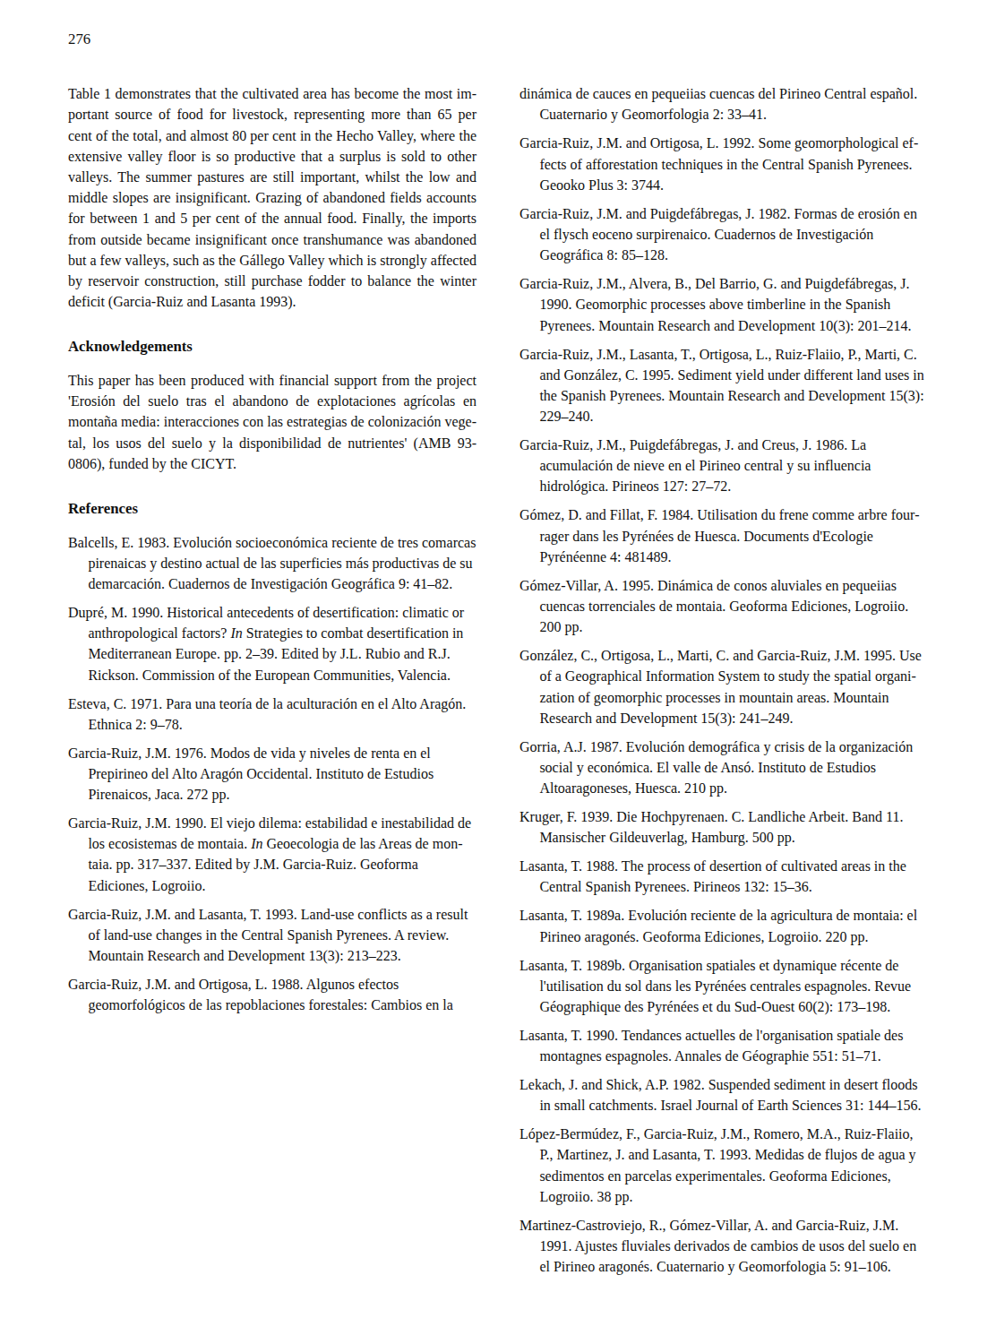276
Table 1 demonstrates that the cultivated area has become the most important source of food for livestock, representing more than 65 per cent of the total, and almost 80 per cent in the Hecho Valley, where the extensive valley floor is so productive that a surplus is sold to other valleys. The summer pastures are still important, whilst the low and middle slopes are insignificant. Grazing of abandoned fields accounts for between 1 and 5 per cent of the annual food. Finally, the imports from outside became insignificant once transhumance was abandoned but a few valleys, such as the Gállego Valley which is strongly affected by reservoir construction, still purchase fodder to balance the winter deficit (Garcia-Ruiz and Lasanta 1993).
Acknowledgements
This paper has been produced with financial support from the project 'Erosión del suelo tras el abandono de explotaciones agrícolas en montaña media: interacciones con las estrategias de colonización vegetal, los usos del suelo y la disponibilidad de nutrientes' (AMB 93-0806), funded by the CICYT.
References
Balcells, E. 1983. Evolución socioeconómica reciente de tres comarcas pirenaicas y destino actual de las superficies más productivas de su demarcación. Cuadernos de Investigación Geográfica 9: 41–82.
Dupré, M. 1990. Historical antecedents of desertification: climatic or anthropological factors? In Strategies to combat desertification in Mediterranean Europe. pp. 2–39. Edited by J.L. Rubio and R.J. Rickson. Commission of the European Communities, Valencia.
Esteva, C. 1971. Para una teoría de la aculturación en el Alto Aragón. Ethnica 2: 9–78.
Garcia-Ruiz, J.M. 1976. Modos de vida y niveles de renta en el Prepirineo del Alto Aragón Occidental. Instituto de Estudios Pirenaicos, Jaca. 272 pp.
Garcia-Ruiz, J.M. 1990. El viejo dilema: estabilidad e inestabilidad de los ecosistemas de montaia. In Geoecologia de las Areas de montaia. pp. 317–337. Edited by J.M. Garcia-Ruiz. Geoforma Ediciones, Logroiio.
Garcia-Ruiz, J.M. and Lasanta, T. 1993. Land-use conflicts as a result of land-use changes in the Central Spanish Pyrenees. A review. Mountain Research and Development 13(3): 213–223.
Garcia-Ruiz, J.M. and Ortigosa, L. 1988. Algunos efectos geomorfológicos de las repoblaciones forestales: Cambios en la
dinámica de cauces en pequeiias cuencas del Pirineo Central español. Cuaternario y Geomorfologia 2: 33–41.
Garcia-Ruiz, J.M. and Ortigosa, L. 1992. Some geomorphological effects of afforestation techniques in the Central Spanish Pyrenees. Geooko Plus 3: 3744.
Garcia-Ruiz, J.M. and Puigdefábregas, J. 1982. Formas de erosión en el flysch eoceno surpirenaico. Cuadernos de Investigación Geográfica 8: 85–128.
Garcia-Ruiz, J.M., Alvera, B., Del Barrio, G. and Puigdefábregas, J. 1990. Geomorphic processes above timberline in the Spanish Pyrenees. Mountain Research and Development 10(3): 201–214.
Garcia-Ruiz, J.M., Lasanta, T., Ortigosa, L., Ruiz-Flaiio, P., Marti, C. and González, C. 1995. Sediment yield under different land uses in the Spanish Pyrenees. Mountain Research and Development 15(3): 229–240.
Garcia-Ruiz, J.M., Puigdefábregas, J. and Creus, J. 1986. La acumulación de nieve en el Pirineo central y su influencia hidrológica. Pirineos 127: 27–72.
Gómez, D. and Fillat, F. 1984. Utilisation du frene comme arbre fourrager dans les Pyrénées de Huesca. Documents d'Ecologie Pyrénéenne 4: 481489.
Gómez-Villar, A. 1995. Dinámica de conos aluviales en pequeiias cuencas torrenciales de montaia. Geoforma Ediciones, Logroiio. 200 pp.
González, C., Ortigosa, L., Marti, C. and Garcia-Ruiz, J.M. 1995. Use of a Geographical Information System to study the spatial organization of geomorphic processes in mountain areas. Mountain Research and Development 15(3): 241–249.
Gorria, A.J. 1987. Evolución demográfica y crisis de la organización social y económica. El valle de Ansó. Instituto de Estudios Altoaragoneses, Huesca. 210 pp.
Kruger, F. 1939. Die Hochpyrenaen. C. Landliche Arbeit. Band 11. Mansischer Gildeuverlag, Hamburg. 500 pp.
Lasanta, T. 1988. The process of desertion of cultivated areas in the Central Spanish Pyrenees. Pirineos 132: 15–36.
Lasanta, T. 1989a. Evolución reciente de la agricultura de montaia: el Pirineo aragonés. Geoforma Ediciones, Logroiio. 220 pp.
Lasanta, T. 1989b. Organisation spatiales et dynamique récente de l'utilisation du sol dans les Pyrénées centrales espagnoles. Revue Géographique des Pyrénées et du Sud-Ouest 60(2): 173–198.
Lasanta, T. 1990. Tendances actuelles de l'organisation spatiale des montagnes espagnoles. Annales de Géographie 551: 51–71.
Lekach, J. and Shick, A.P. 1982. Suspended sediment in desert floods in small catchments. Israel Journal of Earth Sciences 31: 144–156.
López-Bermúdez, F., Garcia-Ruiz, J.M., Romero, M.A., Ruiz-Flaiio, P., Martinez, J. and Lasanta, T. 1993. Medidas de flujos de agua y sedimentos en parcelas experimentales. Geoforma Ediciones, Logroiio. 38 pp.
Martinez-Castroviejo, R., Gómez-Villar, A. and Garcia-Ruiz, J.M. 1991. Ajustes fluviales derivados de cambios de usos del suelo en el Pirineo aragonés. Cuaternario y Geomorfologia 5: 91–106.